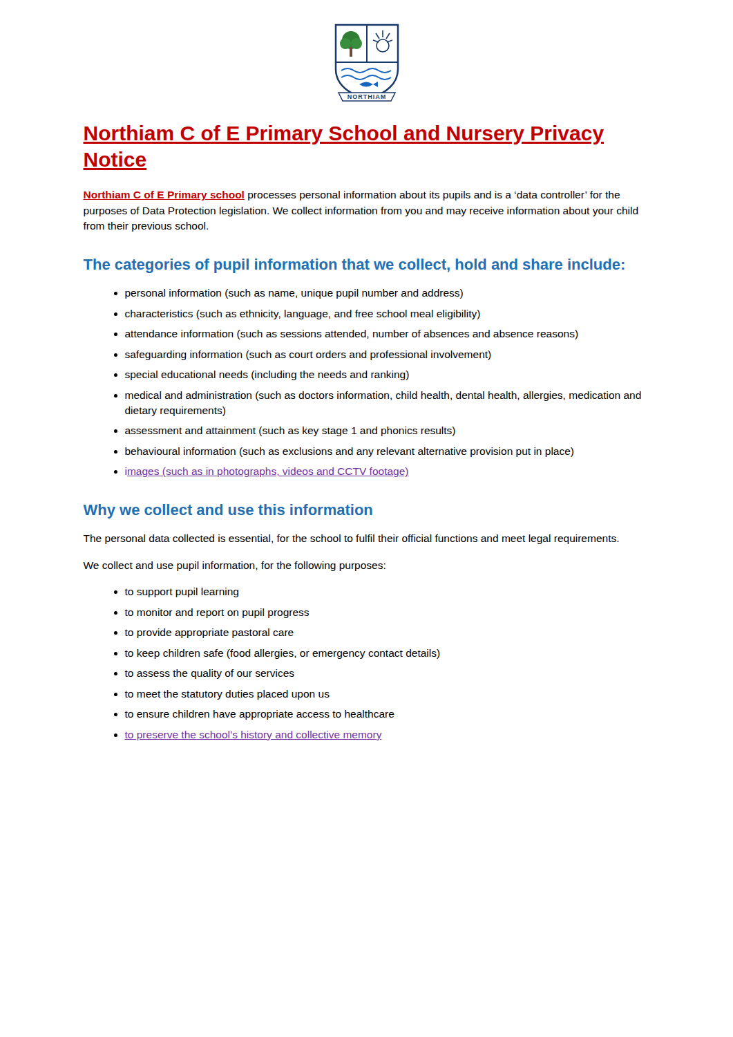NORTHIAM
Northiam C of E Primary School and Nursery Privacy Notice
Northiam C of E Primary school processes personal information about its pupils and is a ‘data controller’ for the purposes of Data Protection legislation. We collect information from you and may receive information about your child from their previous school.
The categories of pupil information that we collect, hold and share include:
personal information (such as name, unique pupil number and address)
characteristics (such as ethnicity, language, and free school meal eligibility)
attendance information (such as sessions attended, number of absences and absence reasons)
safeguarding information (such as court orders and professional involvement)
special educational needs (including the needs and ranking)
medical and administration (such as doctors information, child health, dental health, allergies, medication and dietary requirements)
assessment and attainment (such as key stage 1 and phonics results)
behavioural information (such as exclusions and any relevant alternative provision put in place)
images (such as in photographs, videos and CCTV footage)
Why we collect and use this information
The personal data collected is essential, for the school to fulfil their official functions and meet legal requirements.
We collect and use pupil information, for the following purposes:
to support pupil learning
to monitor and report on pupil progress
to provide appropriate pastoral care
to keep children safe (food allergies, or emergency contact details)
to assess the quality of our services
to meet the statutory duties placed upon us
to ensure children have appropriate access to healthcare
to preserve the school’s history and collective memory